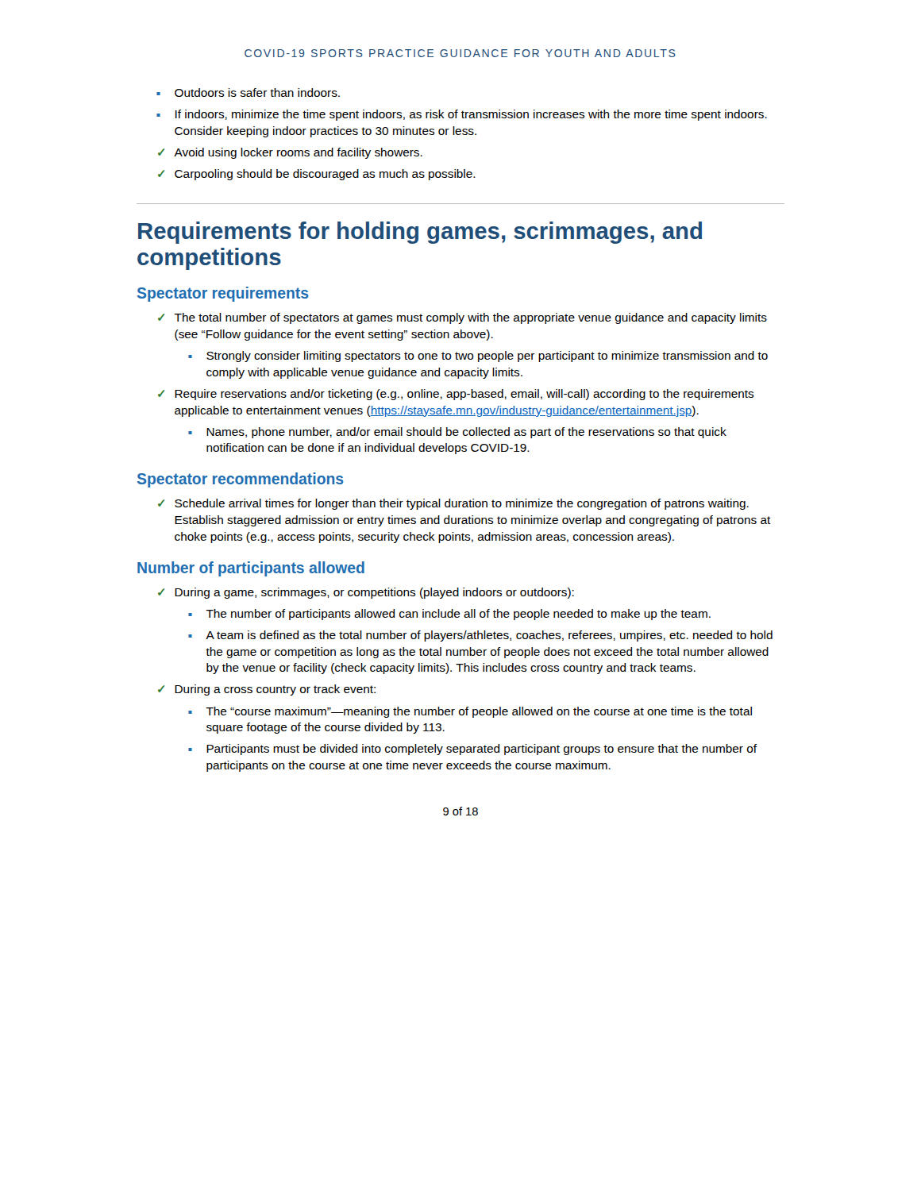COVID-19 SPORTS PRACTICE GUIDANCE FOR YOUTH AND ADULTS
Outdoors is safer than indoors.
If indoors, minimize the time spent indoors, as risk of transmission increases with the more time spent indoors. Consider keeping indoor practices to 30 minutes or less.
Avoid using locker rooms and facility showers.
Carpooling should be discouraged as much as possible.
Requirements for holding games, scrimmages, and competitions
Spectator requirements
The total number of spectators at games must comply with the appropriate venue guidance and capacity limits (see “Follow guidance for the event setting” section above).
Strongly consider limiting spectators to one to two people per participant to minimize transmission and to comply with applicable venue guidance and capacity limits.
Require reservations and/or ticketing (e.g., online, app-based, email, will-call) according to the requirements applicable to entertainment venues (https://staysafe.mn.gov/industry-guidance/entertainment.jsp).
Names, phone number, and/or email should be collected as part of the reservations so that quick notification can be done if an individual develops COVID-19.
Spectator recommendations
Schedule arrival times for longer than their typical duration to minimize the congregation of patrons waiting. Establish staggered admission or entry times and durations to minimize overlap and congregating of patrons at choke points (e.g., access points, security check points, admission areas, concession areas).
Number of participants allowed
During a game, scrimmages, or competitions (played indoors or outdoors):
The number of participants allowed can include all of the people needed to make up the team.
A team is defined as the total number of players/athletes, coaches, referees, umpires, etc. needed to hold the game or competition as long as the total number of people does not exceed the total number allowed by the venue or facility (check capacity limits). This includes cross country and track teams.
During a cross country or track event:
The “course maximum”—meaning the number of people allowed on the course at one time is the total square footage of the course divided by 113.
Participants must be divided into completely separated participant groups to ensure that the number of participants on the course at one time never exceeds the course maximum.
9 of 18